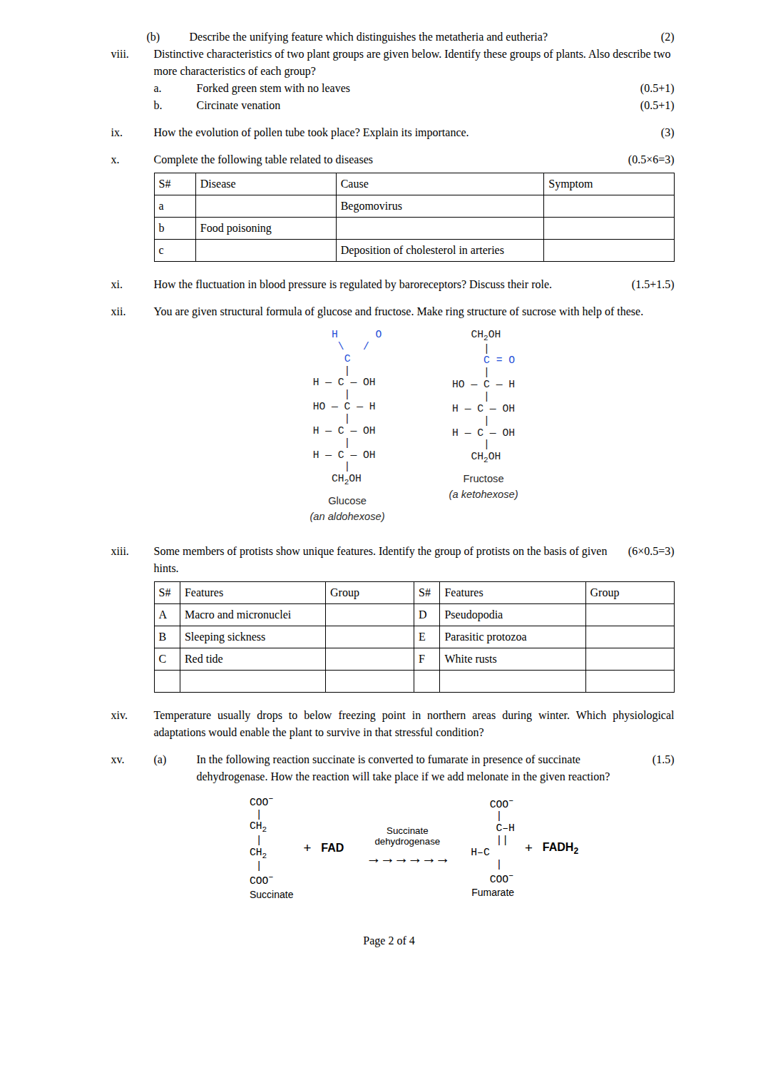(b)
(2) Describe the unifying feature which distinguishes the metatheria and eutheria?
viii.
Distinctive characteristics of two plant groups are given below. Identify these groups of plants. Also describe two more characteristics of each group?
a.
(0.5+1) Forked green stem with no leaves
b.
(0.5+1) Circinate venation
ix.
(3) How the evolution of pollen tube took place? Explain its importance.
x.
(0.5×6=3) Complete the following table related to diseases
| S# | Disease | Cause | Symptom |
| a | | Begomovirus | |
| b | Food poisoning | | |
| c | | Deposition of cholesterol in arteries | |
xi.
(1.5+1.5) How the fluctuation in blood pressure is regulated by baroreceptors? Discuss their role.
xii.
You are given structural formula of glucose and fructose. Make ring structure of sucrose with help of these.
H O \ / C | H — C — OH | HO — C — H | H — C — OH | H — C — OH | CH2OH
Glucose
(an aldohexose)
CH2OH | C = O | HO — C — H | H — C — OH | H — C — OH | CH2OH
Fructose
(a ketohexose)
xiii.
(6×0.5=3) Some members of protists show unique features. Identify the group of protists on the basis of given hints.
| S# | Features | Group | S# | Features | Group |
| A | Macro and micronuclei | | D | Pseudopodia | |
| B | Sleeping sickness | | E | Parasitic protozoa | |
| C | Red tide | | F | White rusts | |
xiv.
Temperature usually drops to below freezing point in northern areas during winter. Which physiological adaptations would enable the plant to survive in that stressful condition?
xv.
(a)
(1.5) In the following reaction succinate is converted to fumarate in presence of succinate dehydrogenase. How the reaction will take place if we add melonate in the given reaction?
COO– | CH2 | CH2 | COO–
Succinate
+
FAD
Succinate
dehydrogenase
→→→→→→
COO– | C–H || H–C | COO–
Fumarate
+
FADH2
Page 2 of 4